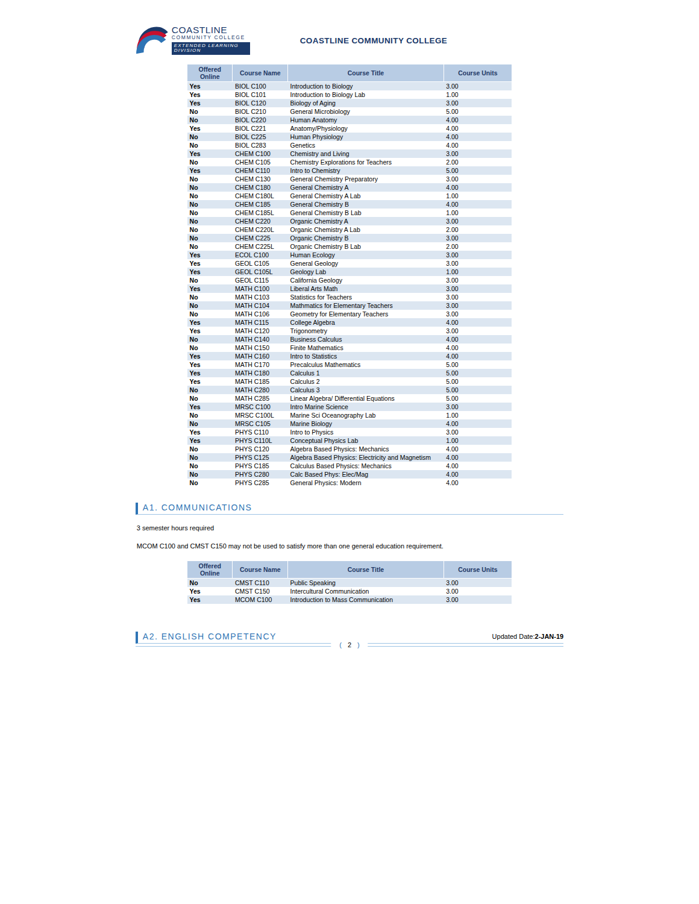COASTLINE
COMMUNITY COLLEGE
EXTENDED LEARNING DIVISION
COASTLINE COMMUNITY COLLEGE
| Offered Online | Course Name | Course Title | Course Units |
| --- | --- | --- | --- |
| Yes | BIOL C100 | Introduction to Biology | 3.00 |
| Yes | BIOL C101 | Introduction to Biology Lab | 1.00 |
| Yes | BIOL C120 | Biology of Aging | 3.00 |
| No | BIOL C210 | General Microbiology | 5.00 |
| No | BIOL C220 | Human Anatomy | 4.00 |
| Yes | BIOL C221 | Anatomy/Physiology | 4.00 |
| No | BIOL C225 | Human Physiology | 4.00 |
| No | BIOL C283 | Genetics | 4.00 |
| Yes | CHEM C100 | Chemistry and Living | 3.00 |
| No | CHEM C105 | Chemistry Explorations for Teachers | 2.00 |
| Yes | CHEM C110 | Intro to Chemistry | 5.00 |
| No | CHEM C130 | General Chemistry Preparatory | 3.00 |
| No | CHEM C180 | General Chemistry A | 4.00 |
| No | CHEM C180L | General Chemistry A Lab | 1.00 |
| No | CHEM C185 | General Chemistry B | 4.00 |
| No | CHEM C185L | General Chemistry B Lab | 1.00 |
| No | CHEM C220 | Organic Chemistry A | 3.00 |
| No | CHEM C220L | Organic Chemistry A Lab | 2.00 |
| No | CHEM C225 | Organic Chemistry B | 3.00 |
| No | CHEM C225L | Organic Chemistry B Lab | 2.00 |
| Yes | ECOL C100 | Human Ecology | 3.00 |
| Yes | GEOL C105 | General Geology | 3.00 |
| Yes | GEOL C105L | Geology Lab | 1.00 |
| No | GEOL C115 | California Geology | 3.00 |
| Yes | MATH C100 | Liberal Arts Math | 3.00 |
| No | MATH C103 | Statistics for Teachers | 3.00 |
| No | MATH C104 | Mathmatics for Elementary Teachers | 3.00 |
| No | MATH C106 | Geometry for Elementary Teachers | 3.00 |
| Yes | MATH C115 | College Algebra | 4.00 |
| Yes | MATH C120 | Trigonometry | 3.00 |
| No | MATH C140 | Business Calculus | 4.00 |
| No | MATH C150 | Finite Mathematics | 4.00 |
| Yes | MATH C160 | Intro to Statistics | 4.00 |
| Yes | MATH C170 | Precalculus Mathematics | 5.00 |
| Yes | MATH C180 | Calculus 1 | 5.00 |
| Yes | MATH C185 | Calculus 2 | 5.00 |
| No | MATH C280 | Calculus 3 | 5.00 |
| No | MATH C285 | Linear Algebra/ Differential Equations | 5.00 |
| Yes | MRSC C100 | Intro Marine Science | 3.00 |
| No | MRSC C100L | Marine Sci Oceanography Lab | 1.00 |
| No | MRSC C105 | Marine Biology | 4.00 |
| Yes | PHYS C110 | Intro to Physics | 3.00 |
| Yes | PHYS C110L | Conceptual Physics Lab | 1.00 |
| No | PHYS C120 | Algebra Based Physics: Mechanics | 4.00 |
| No | PHYS C125 | Algebra Based Physics: Electricity and Magnetism | 4.00 |
| No | PHYS C185 | Calculus Based Physics: Mechanics | 4.00 |
| No | PHYS C280 | Calc Based Phys: Elec/Mag | 4.00 |
| No | PHYS C285 | General Physics: Modern | 4.00 |
A1. COMMUNICATIONS
3 semester hours required
MCOM C100 and CMST C150 may not be used to satisfy more than one general education requirement.
| Offered Online | Course Name | Course Title | Course Units |
| --- | --- | --- | --- |
| No | CMST C110 | Public Speaking | 3.00 |
| Yes | CMST C150 | Intercultural Communication | 3.00 |
| Yes | MCOM C100 | Introduction to Mass Communication | 3.00 |
A2. ENGLISH COMPETENCY
Updated Date:2-JAN-19
2